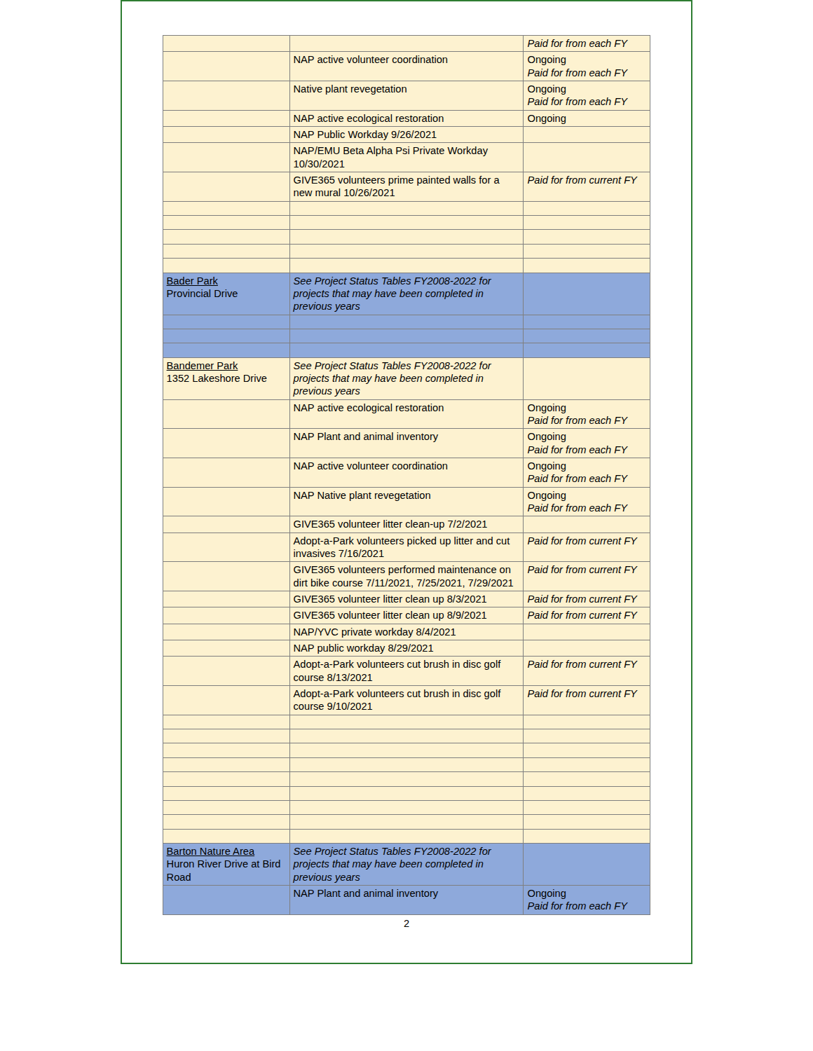| | | Paid for from each FY |
| | NAP active volunteer coordination | Ongoing Paid for from each FY |
| | Native plant revegetation | Ongoing Paid for from each FY |
| | NAP active ecological restoration | Ongoing |
| | NAP Public Workday 9/26/2021 | |
| | NAP/EMU Beta Alpha Psi Private Workday 10/30/2021 | |
| | GIVE365 volunteers prime painted walls for a new mural 10/26/2021 | Paid for from current FY |
| Bader Park Provincial Drive | See Project Status Tables FY2008-2022 for projects that may have been completed in previous years | |
| Bandemer Park 1352 Lakeshore Drive | See Project Status Tables FY2008-2022 for projects that may have been completed in previous years | |
| | NAP active ecological restoration | Ongoing Paid for from each FY |
| | NAP Plant and animal inventory | Ongoing Paid for from each FY |
| | NAP active volunteer coordination | Ongoing Paid for from each FY |
| | NAP Native plant revegetation | Ongoing Paid for from each FY |
| | GIVE365 volunteer litter clean-up 7/2/2021 | |
| | Adopt-a-Park volunteers picked up litter and cut invasives 7/16/2021 | Paid for from current FY |
| | GIVE365 volunteers performed maintenance on dirt bike course 7/11/2021, 7/25/2021, 7/29/2021 | Paid for from current FY |
| | GIVE365 volunteer litter clean up 8/3/2021 | Paid for from current FY |
| | GIVE365 volunteer litter clean up 8/9/2021 | Paid for from current FY |
| | NAP/YVC private workday 8/4/2021 | |
| | NAP public workday 8/29/2021 | |
| | Adopt-a-Park volunteers cut brush in disc golf course 8/13/2021 | Paid for from current FY |
| | Adopt-a-Park volunteers cut brush in disc golf course 9/10/2021 | Paid for from current FY |
| Barton Nature Area Huron River Drive at Bird Road | See Project Status Tables FY2008-2022 for projects that may have been completed in previous years | |
| | NAP Plant and animal inventory | Ongoing Paid for from each FY |
2